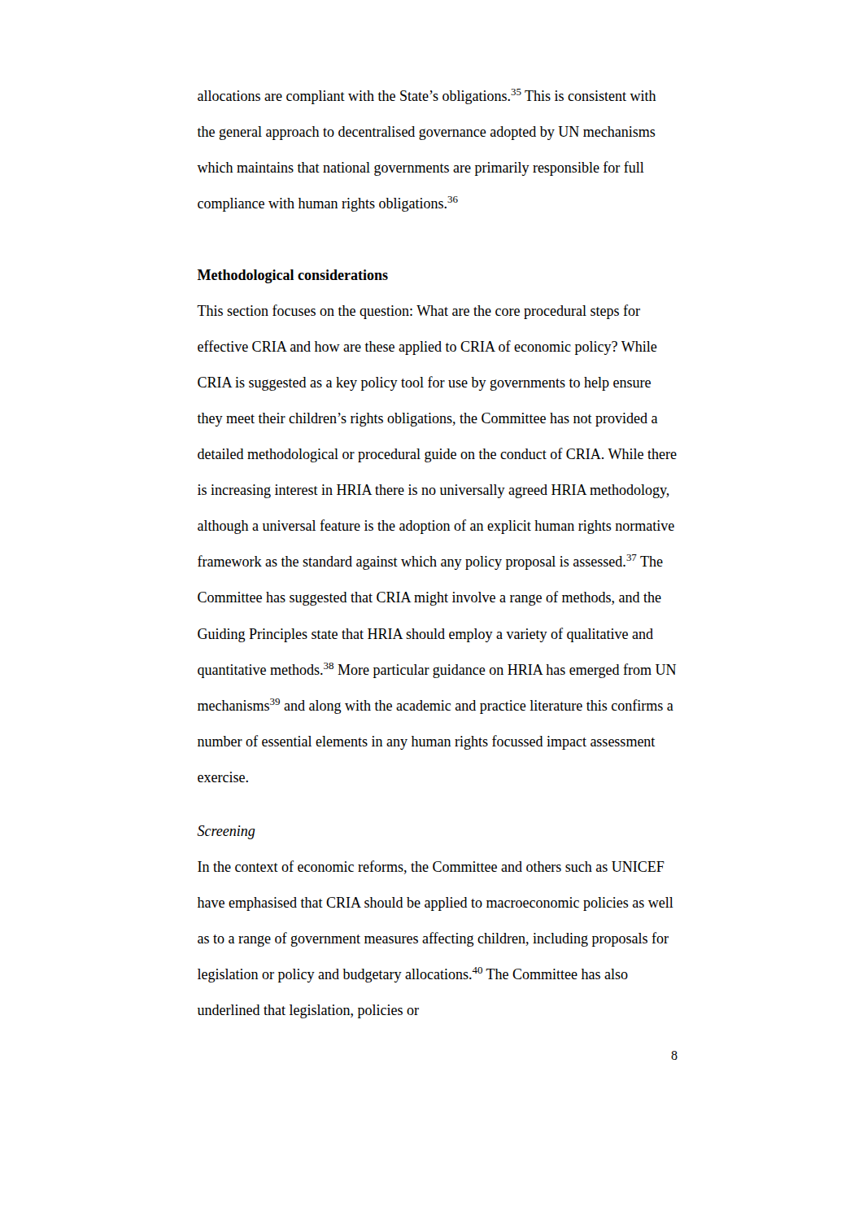allocations are compliant with the State’s obligations.35 This is consistent with the general approach to decentralised governance adopted by UN mechanisms which maintains that national governments are primarily responsible for full compliance with human rights obligations.36
Methodological considerations
This section focuses on the question: What are the core procedural steps for effective CRIA and how are these applied to CRIA of economic policy? While CRIA is suggested as a key policy tool for use by governments to help ensure they meet their children’s rights obligations, the Committee has not provided a detailed methodological or procedural guide on the conduct of CRIA. While there is increasing interest in HRIA there is no universally agreed HRIA methodology, although a universal feature is the adoption of an explicit human rights normative framework as the standard against which any policy proposal is assessed.37 The Committee has suggested that CRIA might involve a range of methods, and the Guiding Principles state that HRIA should employ a variety of qualitative and quantitative methods.38 More particular guidance on HRIA has emerged from UN mechanisms39 and along with the academic and practice literature this confirms a number of essential elements in any human rights focussed impact assessment exercise.
Screening
In the context of economic reforms, the Committee and others such as UNICEF have emphasised that CRIA should be applied to macroeconomic policies as well as to a range of government measures affecting children, including proposals for legislation or policy and budgetary allocations.40 The Committee has also underlined that legislation, policies or
8